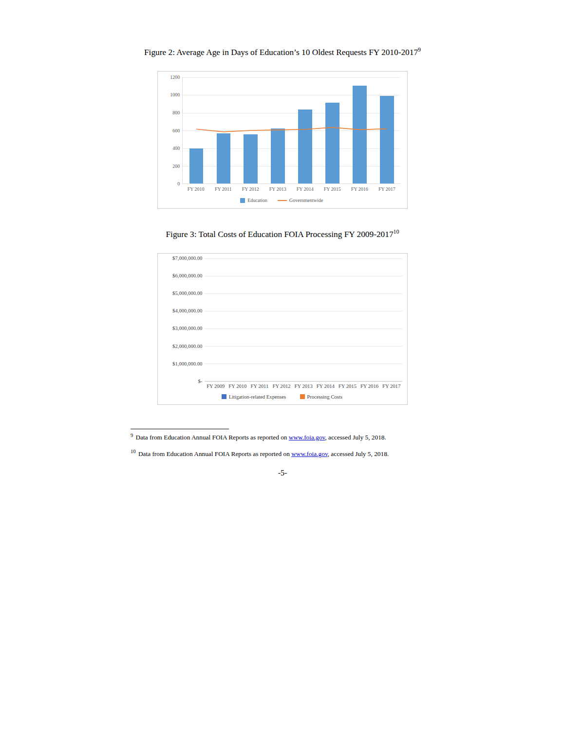Figure 2: Average Age in Days of Education’s 10 Oldest Requests FY 2010-20179
1200 1000 800 600 400 200 0
FY 2010 FY 2011 FY 2012 FY 2013 FY 2014 FY 2015 FY 2016 FY 2017
Education
Governmentwide
Figure 3: Total Costs of Education FOIA Processing FY 2009-201710
$7,000,000.00 $6,000,000.00 $5,000,000.00 $4,000,000.00 $3,000,000.00 $2,000,000.00 $1,000,000.00 $-
FY 2009 FY 2010 FY 2011 FY 2012 FY 2013 FY 2014 FY 2015 FY 2016 FY 2017
Litigation-related Expenses Processing Costs
9 Data from Education Annual FOIA Reports as reported on www.foia.gov, accessed July 5, 2018.
10 Data from Education Annual FOIA Reports as reported on www.foia.gov, accessed July 5, 2018.
-5-